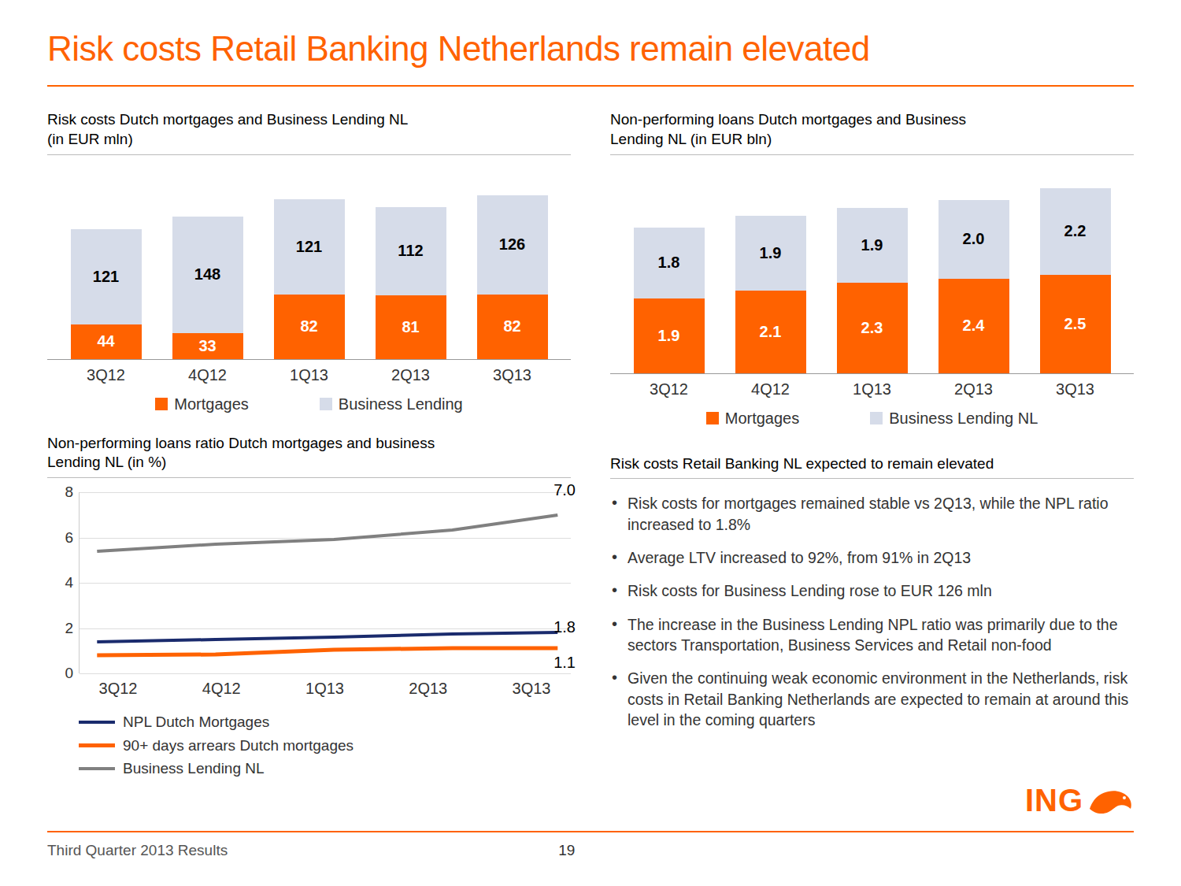Risk costs Retail Banking Netherlands remain elevated
Risk costs Dutch mortgages and Business Lending NL
(in EUR mln)
121
44
148
33
121
82
112
81
126
82
3Q124Q121Q132Q133Q13
Mortgages
Business Lending
Non-performing loans ratio Dutch mortgages and business
Lending NL (in %)
8 6 4 2 0
Business Lending NL : 5.4 -> 7.0 (y = 230 - value/8*230) 7.0 1.8 1.1
3Q124Q121Q132Q133Q13
NPL Dutch Mortgages
90+ days arrears Dutch mortgages
Business Lending NL
Non-performing loans Dutch mortgages and Business
Lending NL (in EUR bln)
1.8
1.9
1.9
2.1
1.9
2.3
2.0
2.4
2.2
2.5
3Q124Q121Q132Q133Q13
Mortgages
Business Lending NL
Risk costs Retail Banking NL expected to remain elevated
Risk costs for mortgages remained stable vs 2Q13, while the NPL ratio increased to 1.8%
Average LTV increased to 92%, from 91% in 2Q13
Risk costs for Business Lending rose to EUR 126 mln
The increase in the Business Lending NPL ratio was primarily due to the sectors Transportation, Business Services and Retail non-food
Given the continuing weak economic environment in the Netherlands, risk costs in Retail Banking Netherlands are expected to remain at around this level in the coming quarters
ING
Third Quarter 2013 Results 19